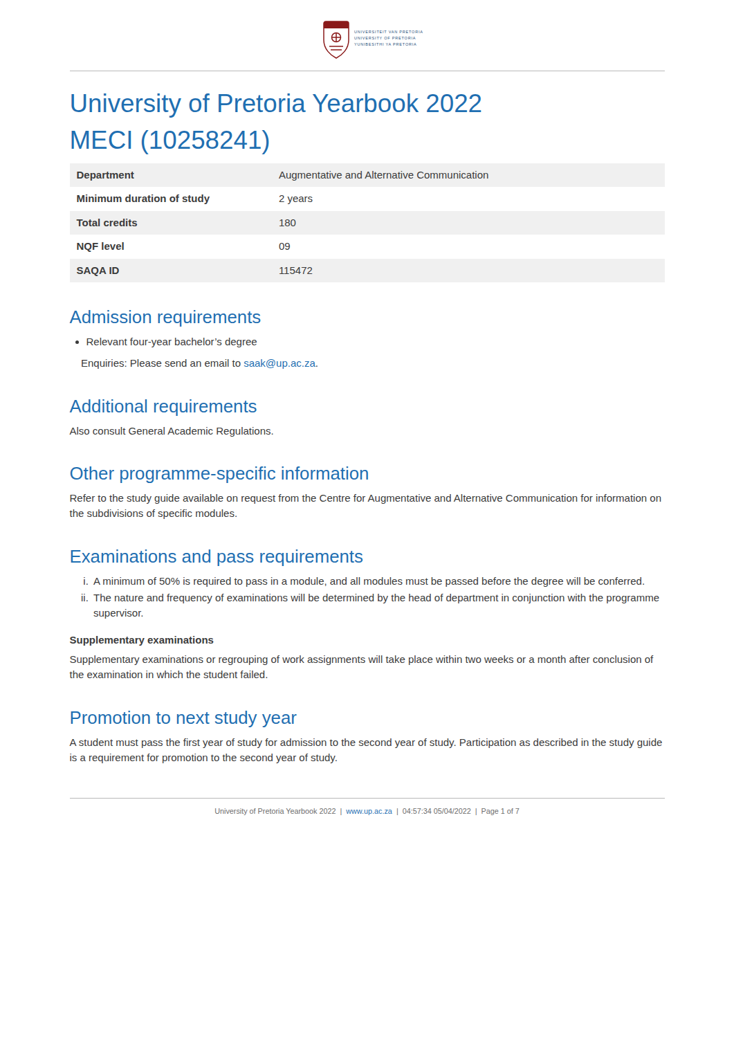UNIVERSITEIT VAN PRETORIA UNIVERSITY OF PRETORIA YUNIBESITHI YA PRETORIA
University of Pretoria Yearbook 2022
MECI (10258241)
| Department | Augmentative and Alternative Communication |
| Minimum duration of study | 2 years |
| Total credits | 180 |
| NQF level | 09 |
| SAQA ID | 115472 |
Admission requirements
Relevant four-year bachelor’s degree
Enquiries: Please send an email to saak@up.ac.za.
Additional requirements
Also consult General Academic Regulations.
Other programme-specific information
Refer to the study guide available on request from the Centre for Augmentative and Alternative Communication for information on the subdivisions of specific modules.
Examinations and pass requirements
A minimum of 50% is required to pass in a module, and all modules must be passed before the degree will be conferred.
The nature and frequency of examinations will be determined by the head of department in conjunction with the programme supervisor.
Supplementary examinations
Supplementary examinations or regrouping of work assignments will take place within two weeks or a month after conclusion of the examination in which the student failed.
Promotion to next study year
A student must pass the first year of study for admission to the second year of study. Participation as described in the study guide is a requirement for promotion to the second year of study.
University of Pretoria Yearbook 2022 | www.up.ac.za | 04:57:34 05/04/2022 | Page 1 of 7